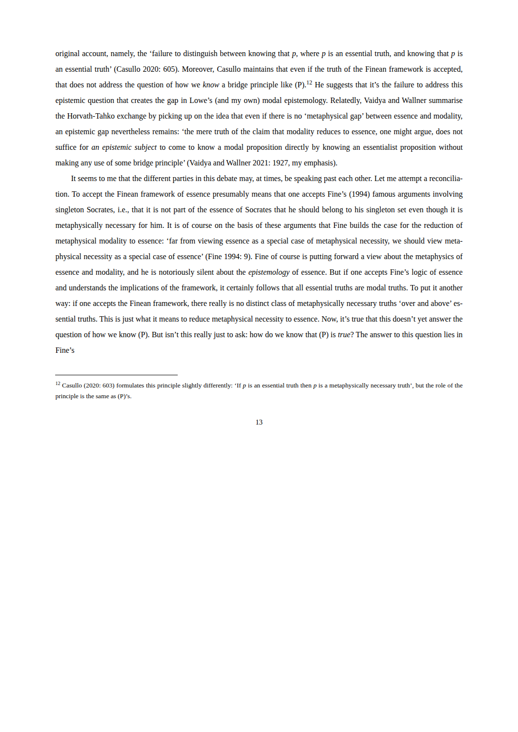original account, namely, the ‘failure to distinguish between knowing that p, where p is an essential truth, and knowing that p is an essential truth’ (Casullo 2020: 605). Moreover, Casullo maintains that even if the truth of the Finean framework is accepted, that does not address the question of how we know a bridge principle like (P).12 He suggests that it’s the failure to address this epistemic question that creates the gap in Lowe’s (and my own) modal epistemology. Relatedly, Vaidya and Wallner summarise the Horvath-Tahko exchange by picking up on the idea that even if there is no ‘metaphysical gap’ between essence and modality, an epistemic gap nevertheless remains: ‘the mere truth of the claim that modality reduces to essence, one might argue, does not suffice for an epistemic subject to come to know a modal proposition directly by knowing an essentialist proposition without making any use of some bridge principle’ (Vaidya and Wallner 2021: 1927, my emphasis).
It seems to me that the different parties in this debate may, at times, be speaking past each other. Let me attempt a reconciliation. To accept the Finean framework of essence presumably means that one accepts Fine’s (1994) famous arguments involving singleton Socrates, i.e., that it is not part of the essence of Socrates that he should belong to his singleton set even though it is metaphysically necessary for him. It is of course on the basis of these arguments that Fine builds the case for the reduction of metaphysical modality to essence: ‘far from viewing essence as a special case of metaphysical necessity, we should view metaphysical necessity as a special case of essence’ (Fine 1994: 9). Fine of course is putting forward a view about the metaphysics of essence and modality, and he is notoriously silent about the epistemology of essence. But if one accepts Fine’s logic of essence and understands the implications of the framework, it certainly follows that all essential truths are modal truths. To put it another way: if one accepts the Finean framework, there really is no distinct class of metaphysically necessary truths ‘over and above’ essential truths. This is just what it means to reduce metaphysical necessity to essence. Now, it’s true that this doesn’t yet answer the question of how we know (P). But isn’t this really just to ask: how do we know that (P) is true? The answer to this question lies in Fine’s
12 Casullo (2020: 603) formulates this principle slightly differently: ‘If p is an essential truth then p is a metaphysically necessary truth’, but the role of the principle is the same as (P)’s.
13